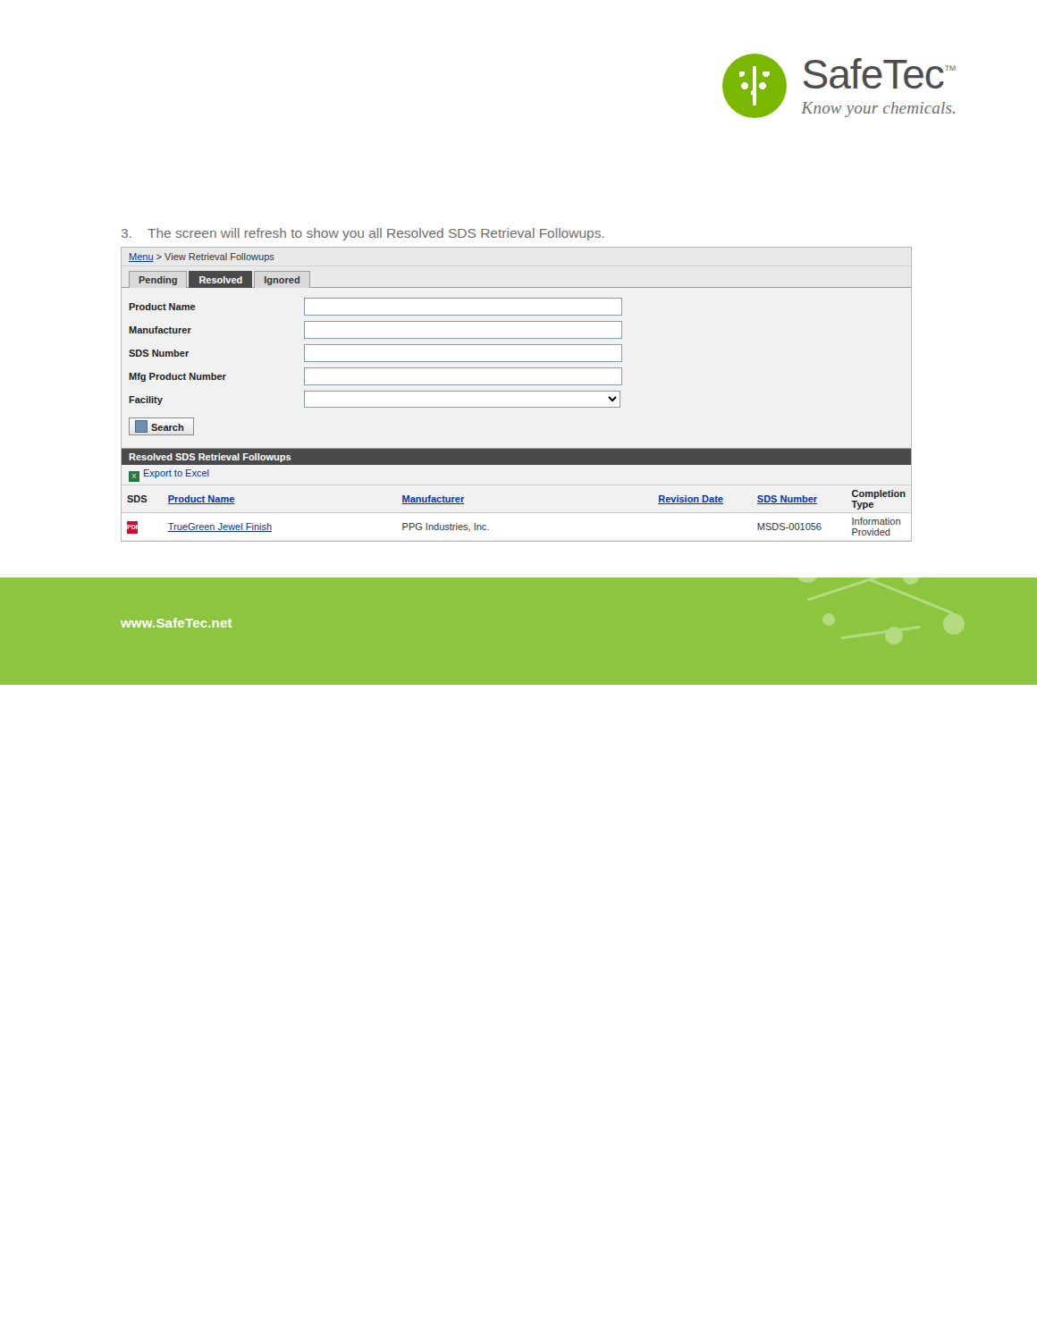Safe Tec™
Know your chemicals.
3. The screen will refresh to show you all Resolved SDS Retrieval Followups.
Menu > View Retrieval Followups
Pending Resolved Ignored
| Product Name | |
| Manufacturer | |
| SDS Number | |
| Mfg Product Number | |
| Facility | |
Search
Resolved SDS Retrieval Followups
XExport to Excel
| SDS | Product Name | Manufacturer | Revision Date | SDS Number | Completion Type |
| --- | --- | --- | --- | --- | --- |
| PDF | TrueGreen Jewel Finish | PPG Industries, Inc. | | MSDS-001056 | Information Provided |
www.SafeTec.net